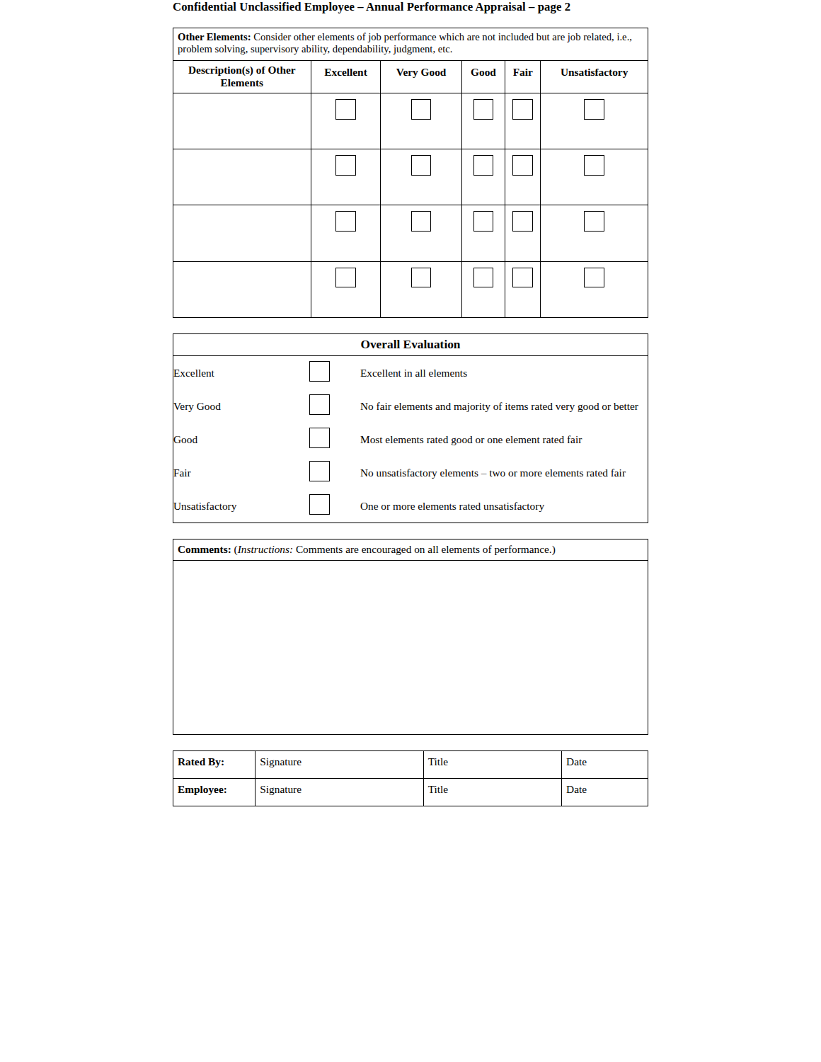Confidential Unclassified Employee – Annual Performance Appraisal – page 2
| Other Elements: Consider other elements of job performance which are not included but are job related, i.e., problem solving, supervisory ability, dependability, judgment, etc. |
| Description(s) of Other Elements | Excellent | Very Good | Good | Fair | Unsatisfactory |
Overall Evaluation
| Excellent | | Excellent in all elements |
| Very Good | | No fair elements and majority of items rated very good or better |
| Good | | Most elements rated good or one element rated fair |
| Fair | | No unsatisfactory elements – two or more elements rated fair |
| Unsatisfactory | | One or more elements rated unsatisfactory |
Comments: (Instructions: Comments are encouraged on all elements of performance.)
| Rated By: | Signature | Title | Date |
| Employee: | Signature | Title | Date |